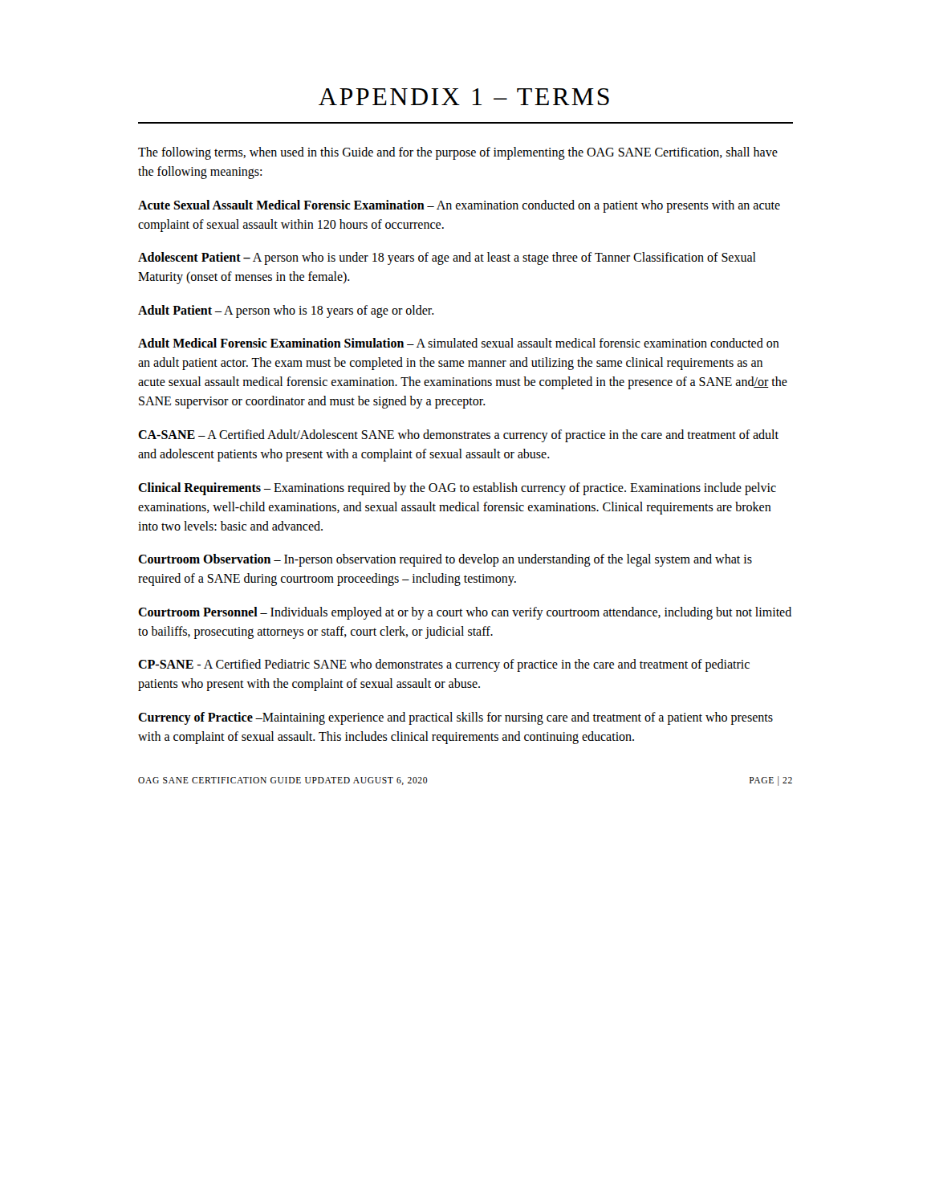APPENDIX 1 – TERMS
The following terms, when used in this Guide and for the purpose of implementing the OAG SANE Certification, shall have the following meanings:
Acute Sexual Assault Medical Forensic Examination – An examination conducted on a patient who presents with an acute complaint of sexual assault within 120 hours of occurrence.
Adolescent Patient – A person who is under 18 years of age and at least a stage three of Tanner Classification of Sexual Maturity (onset of menses in the female).
Adult Patient – A person who is 18 years of age or older.
Adult Medical Forensic Examination Simulation – A simulated sexual assault medical forensic examination conducted on an adult patient actor. The exam must be completed in the same manner and utilizing the same clinical requirements as an acute sexual assault medical forensic examination. The examinations must be completed in the presence of a SANE and/or the SANE supervisor or coordinator and must be signed by a preceptor.
CA-SANE – A Certified Adult/Adolescent SANE who demonstrates a currency of practice in the care and treatment of adult and adolescent patients who present with a complaint of sexual assault or abuse.
Clinical Requirements – Examinations required by the OAG to establish currency of practice. Examinations include pelvic examinations, well-child examinations, and sexual assault medical forensic examinations. Clinical requirements are broken into two levels: basic and advanced.
Courtroom Observation – In-person observation required to develop an understanding of the legal system and what is required of a SANE during courtroom proceedings – including testimony.
Courtroom Personnel – Individuals employed at or by a court who can verify courtroom attendance, including but not limited to bailiffs, prosecuting attorneys or staff, court clerk, or judicial staff.
CP-SANE - A Certified Pediatric SANE who demonstrates a currency of practice in the care and treatment of pediatric patients who present with the complaint of sexual assault or abuse.
Currency of Practice –Maintaining experience and practical skills for nursing care and treatment of a patient who presents with a complaint of sexual assault. This includes clinical requirements and continuing education.
OAG SANE Certification Guide Updated August 6, 2020 Page | 22